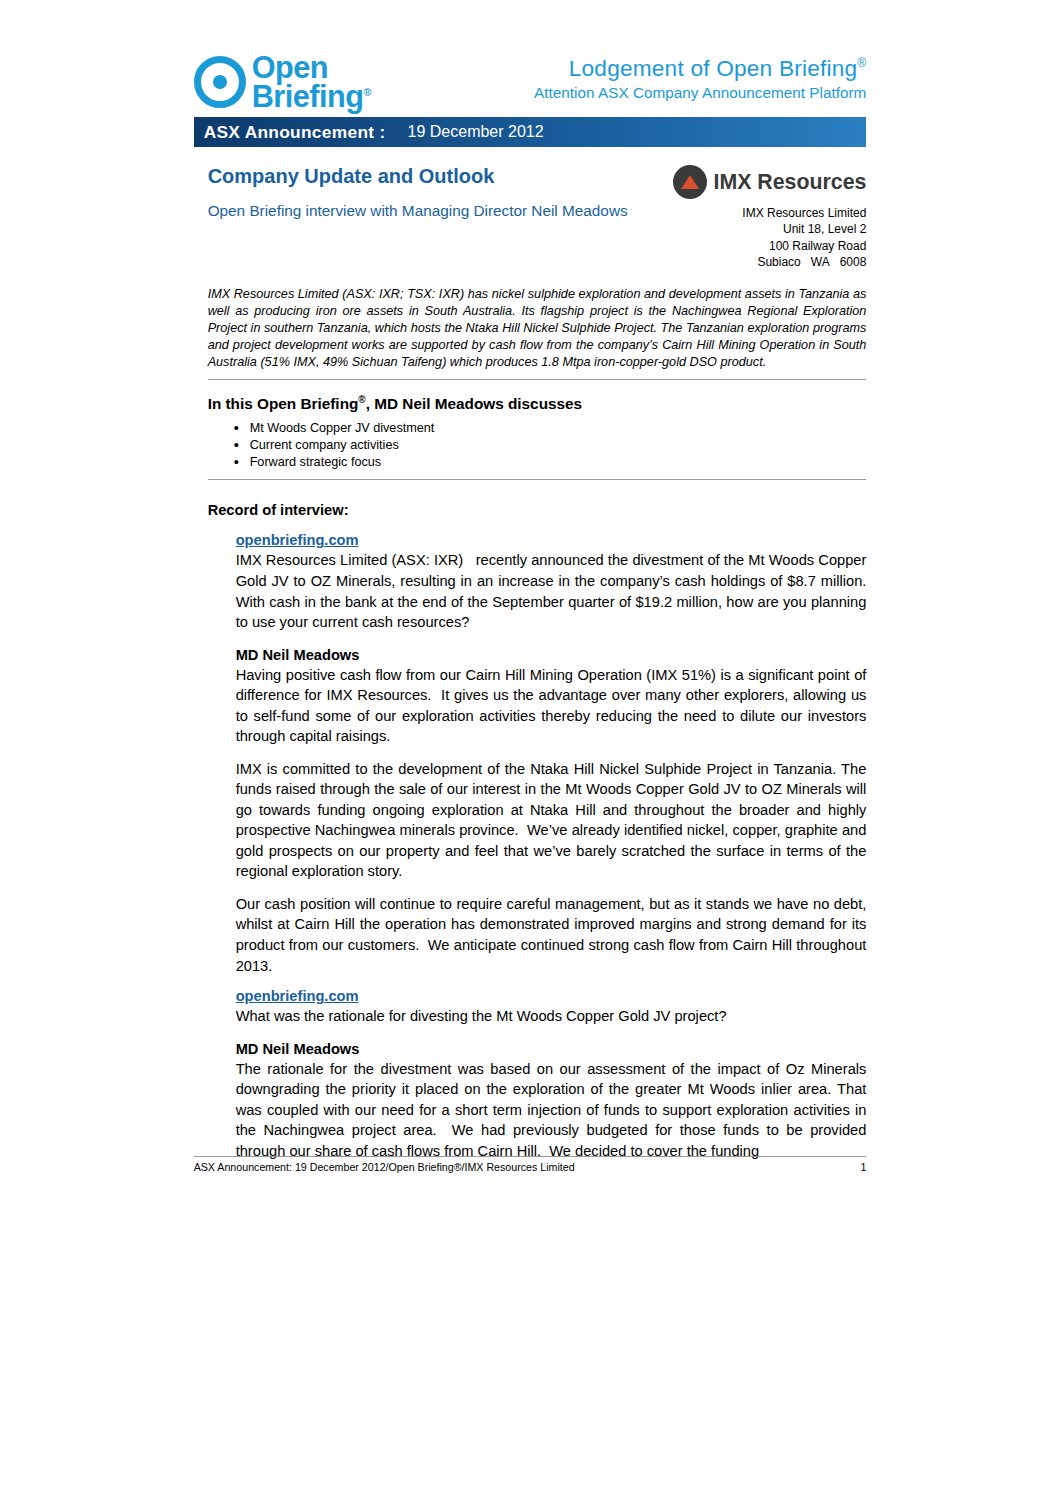Open Briefing®
Lodgement of Open Briefing®
Attention ASX Company Announcement Platform
ASX Announcement : 19 December 2012
Company Update and Outlook
Open Briefing interview with Managing Director Neil Meadows
IMX Resources
IMX Resources Limited
Unit 18, Level 2
100 Railway Road
Subiaco WA 6008
IMX Resources Limited (ASX: IXR; TSX: IXR) has nickel sulphide exploration and development assets in Tanzania as well as producing iron ore assets in South Australia. Its flagship project is the Nachingwea Regional Exploration Project in southern Tanzania, which hosts the Ntaka Hill Nickel Sulphide Project. The Tanzanian exploration programs and project development works are supported by cash flow from the company’s Cairn Hill Mining Operation in South Australia (51% IMX, 49% Sichuan Taifeng) which produces 1.8 Mtpa iron-copper-gold DSO product.
In this Open Briefing®, MD Neil Meadows discusses
Mt Woods Copper JV divestment
Current company activities
Forward strategic focus
Record of interview:
openbriefing.com
IMX Resources Limited (ASX: IXR) recently announced the divestment of the Mt Woods Copper Gold JV to OZ Minerals, resulting in an increase in the company’s cash holdings of $8.7 million. With cash in the bank at the end of the September quarter of $19.2 million, how are you planning to use your current cash resources?
MD Neil Meadows
Having positive cash flow from our Cairn Hill Mining Operation (IMX 51%) is a significant point of difference for IMX Resources. It gives us the advantage over many other explorers, allowing us to self-fund some of our exploration activities thereby reducing the need to dilute our investors through capital raisings.
IMX is committed to the development of the Ntaka Hill Nickel Sulphide Project in Tanzania. The funds raised through the sale of our interest in the Mt Woods Copper Gold JV to OZ Minerals will go towards funding ongoing exploration at Ntaka Hill and throughout the broader and highly prospective Nachingwea minerals province. We’ve already identified nickel, copper, graphite and gold prospects on our property and feel that we’ve barely scratched the surface in terms of the regional exploration story.
Our cash position will continue to require careful management, but as it stands we have no debt, whilst at Cairn Hill the operation has demonstrated improved margins and strong demand for its product from our customers. We anticipate continued strong cash flow from Cairn Hill throughout 2013.
openbriefing.com
What was the rationale for divesting the Mt Woods Copper Gold JV project?
MD Neil Meadows
The rationale for the divestment was based on our assessment of the impact of Oz Minerals downgrading the priority it placed on the exploration of the greater Mt Woods inlier area. That was coupled with our need for a short term injection of funds to support exploration activities in the Nachingwea project area. We had previously budgeted for those funds to be provided through our share of cash flows from Cairn Hill. We decided to cover the funding
ASX Announcement: 19 December 2012/Open Briefing®/IMX Resources Limited 1